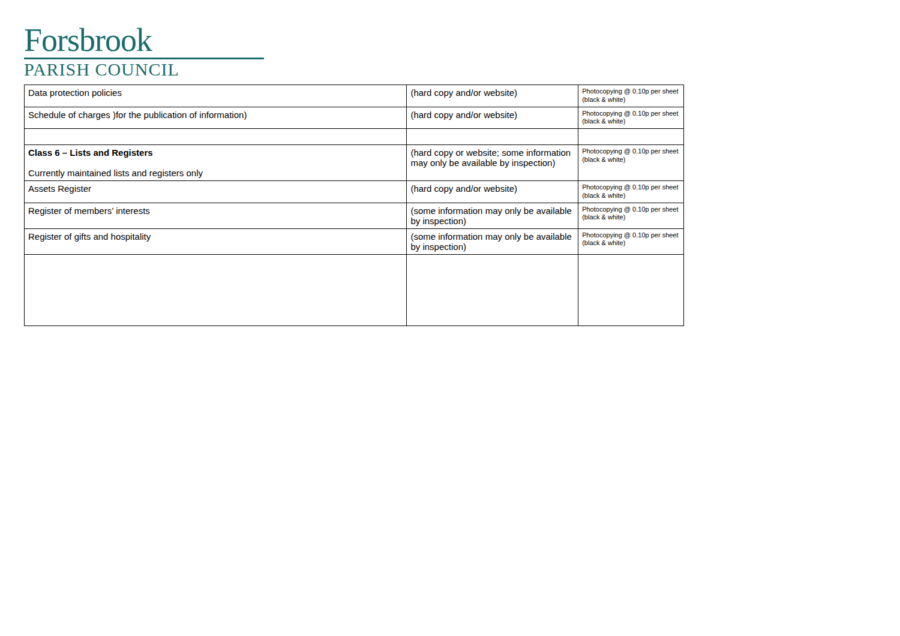Forsbrook
PARISH COUNCIL
| Data protection policies | (hard copy and/or website) | Photocopying @ 0.10p per sheet (black & white) |
| Schedule of charges )for the publication of information) | (hard copy and/or website) | Photocopying @ 0.10p per sheet (black & white) |
| Class 6 – Lists and Registers Currently maintained lists and registers only | (hard copy or website; some information may only be available by inspection) | Photocopying @ 0.10p per sheet (black & white) |
| Assets Register | (hard copy and/or website) | Photocopying @ 0.10p per sheet (black & white) |
| Register of members’ interests | (some information may only be available by inspection) | Photocopying @ 0.10p per sheet (black & white) |
| Register of gifts and hospitality | (some information may only be available by inspection) | Photocopying @ 0.10p per sheet (black & white) |